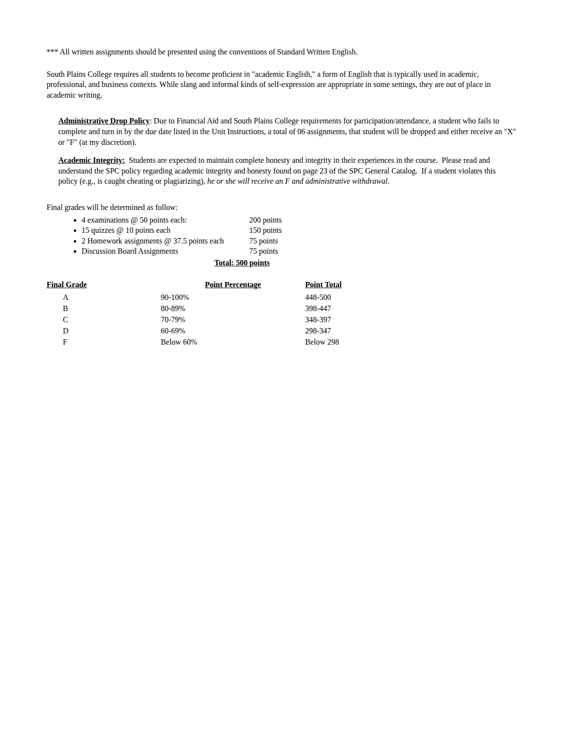*** All written assignments should be presented using the conventions of Standard Written English.
South Plains College requires all students to become proficient in "academic English," a form of English that is typically used in academic, professional, and business contexts. While slang and informal kinds of self-expression are appropriate in some settings, they are out of place in academic writing.
Administrative Drop Policy: Due to Financial Aid and South Plains College requirements for participation/attendance, a student who fails to complete and turn in by the due date listed in the Unit Instructions, a total of 06 assignments, that student will be dropped and either receive an "X" or "F" (at my discretion).
Academic Integrity: Students are expected to maintain complete honesty and integrity in their experiences in the course. Please read and understand the SPC policy regarding academic integrity and honesty found on page 23 of the SPC General Catalog. If a student violates this policy (e.g., is caught cheating or plagiarizing), he or she will receive an F and administrative withdrawal.
Final grades will be determined as follow:
4 examinations @ 50 points each: 200 points
15 quizzes @ 10 points each 150 points
2 Homework assignments @ 37.5 points each 75 points
Discussion Board Assignments 75 points
Total: 500 points
| Final Grade | Point Percentage | Point Total |
| --- | --- | --- |
| A | 90-100% | 448-500 |
| B | 80-89% | 398-447 |
| C | 70-79% | 348-397 |
| D | 60-69% | 298-347 |
| F | Below 60% | Below 298 |